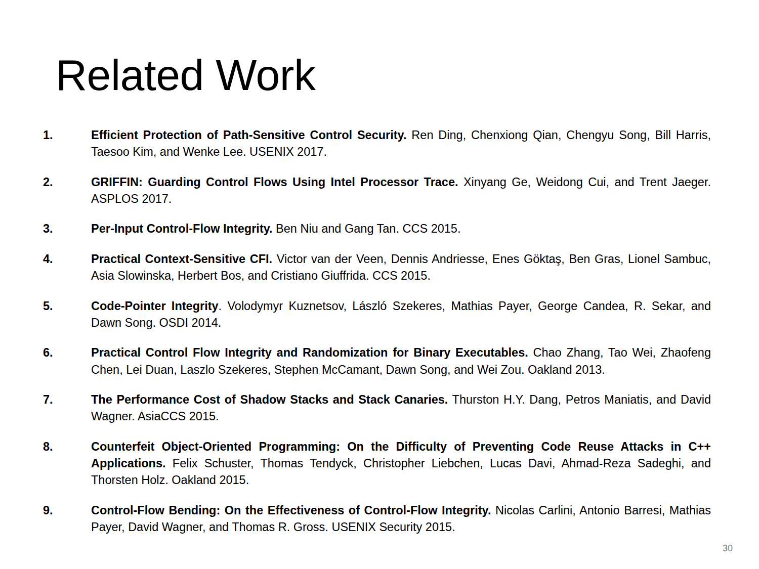Related Work
Efficient Protection of Path-Sensitive Control Security. Ren Ding, Chenxiong Qian, Chengyu Song, Bill Harris, Taesoo Kim, and Wenke Lee. USENIX 2017.
GRIFFIN: Guarding Control Flows Using Intel Processor Trace. Xinyang Ge, Weidong Cui, and Trent Jaeger. ASPLOS 2017.
Per-Input Control-Flow Integrity. Ben Niu and Gang Tan. CCS 2015.
Practical Context-Sensitive CFI. Victor van der Veen, Dennis Andriesse, Enes Göktaş, Ben Gras, Lionel Sambuc, Asia Slowinska, Herbert Bos, and Cristiano Giuffrida. CCS 2015.
Code-Pointer Integrity. Volodymyr Kuznetsov, László Szekeres, Mathias Payer, George Candea, R. Sekar, and Dawn Song. OSDI 2014.
Practical Control Flow Integrity and Randomization for Binary Executables. Chao Zhang, Tao Wei, Zhaofeng Chen, Lei Duan, Laszlo Szekeres, Stephen McCamant, Dawn Song, and Wei Zou. Oakland 2013.
The Performance Cost of Shadow Stacks and Stack Canaries. Thurston H.Y. Dang, Petros Maniatis, and David Wagner. AsiaCCS 2015.
Counterfeit Object-Oriented Programming: On the Difficulty of Preventing Code Reuse Attacks in C++ Applications. Felix Schuster, Thomas Tendyck, Christopher Liebchen, Lucas Davi, Ahmad-Reza Sadeghi, and Thorsten Holz. Oakland 2015.
Control-Flow Bending: On the Effectiveness of Control-Flow Integrity. Nicolas Carlini, Antonio Barresi, Mathias Payer, David Wagner, and Thomas R. Gross. USENIX Security 2015.
30